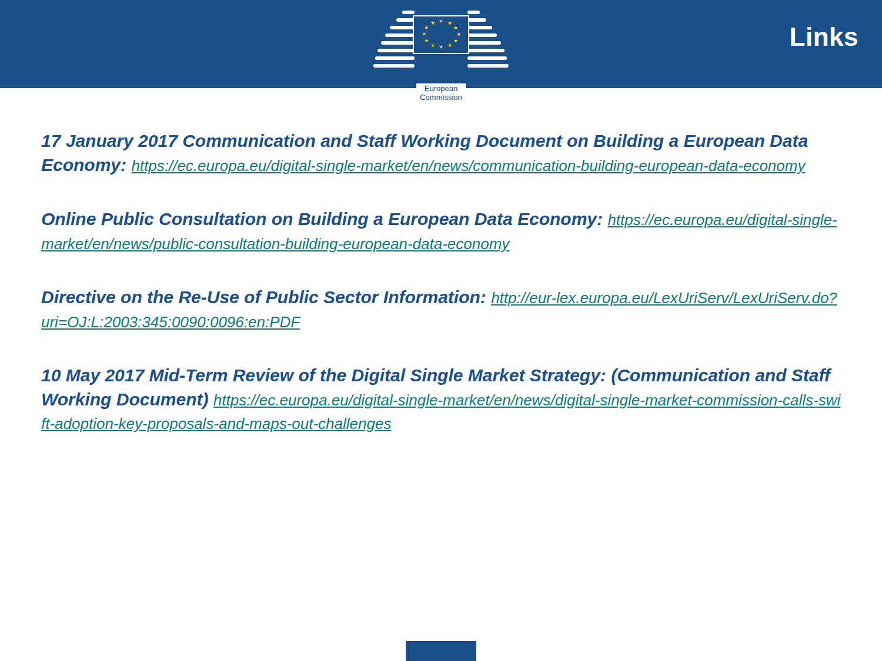Links
★ ★ ★ ★ ★ ★ ★ ★ ★ ★ ★ ★
European
Commission
17 January 2017 Communication and Staff Working Document on Building a European Data Economy: https://ec.europa.eu/digital-single-market/en/news/communication-building-european-data-economy
Online Public Consultation on Building a European Data Economy: https://ec.europa.eu/digital-single-market/en/news/public-consultation-building-european-data-economy
Directive on the Re-Use of Public Sector Information: http://eur-lex.europa.eu/LexUriServ/LexUriServ.do?uri=OJ:L:2003:345:0090:0096:en:PDF
10 May 2017 Mid-Term Review of the Digital Single Market Strategy: (Communication and Staff Working Document) https://ec.europa.eu/digital-single-market/en/news/digital-single-market-commission-calls-swift-adoption-key-proposals-and-maps-out-challenges